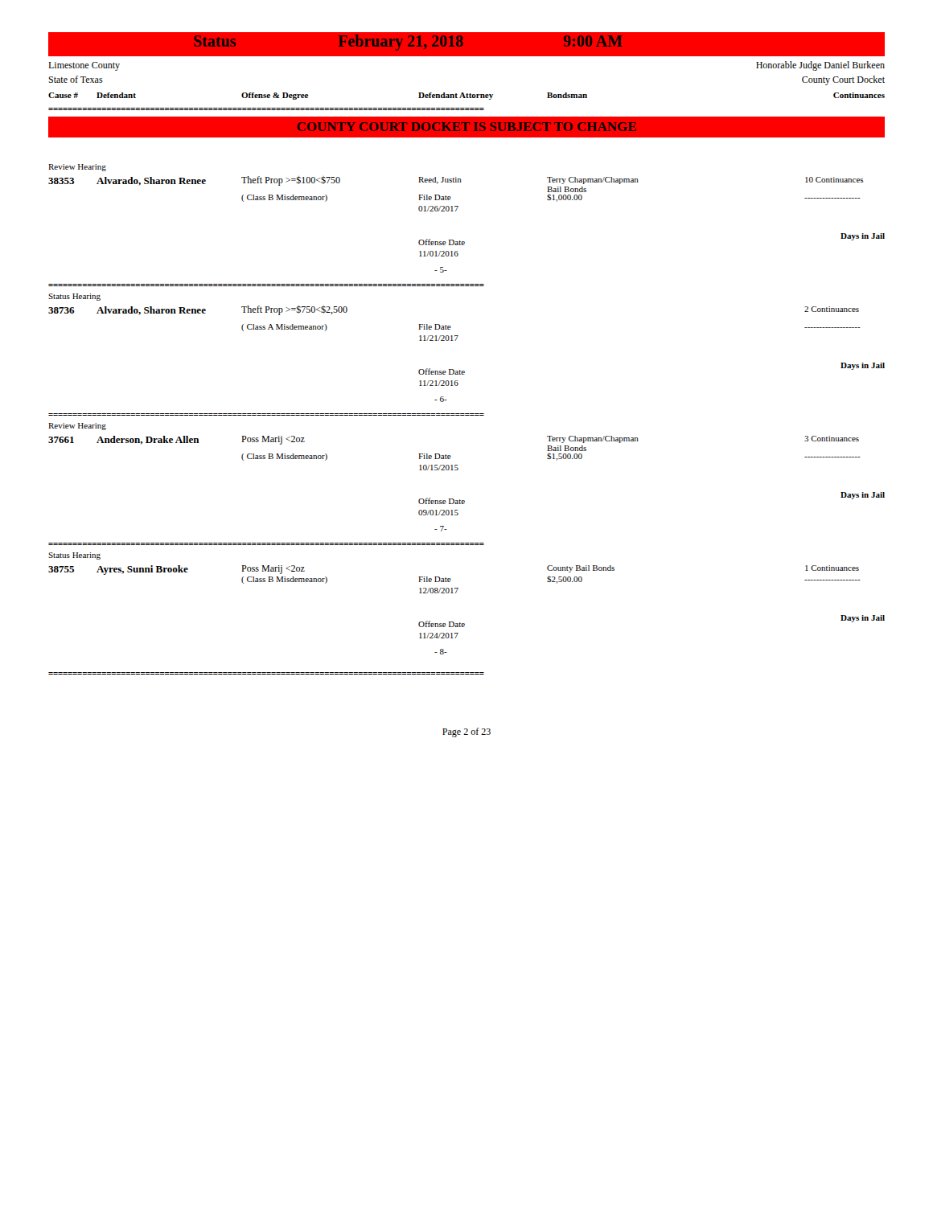Status February 21, 2018 9:00 AM
Limestone County
State of Texas
Honorable Judge Daniel Burkeen
County Court Docket
Cause # Defendant Offense & Degree Defendant Attorney Bondsman Continuances
==========================================================================================
COUNTY COURT DOCKET IS SUBJECT TO CHANGE
Review Hearing
38353 Alvarado, Sharon Renee Theft Prop >=$100<$750 ( Class B Misdemeanor) Reed, Justin Terry Chapman/Chapman Bail Bonds $1,000.00 10 Continuances ------------------- File Date 01/26/2017 Offense Date 11/01/2016 Days in Jail - 5-
==========================================================================================
Status Hearing
38736 Alvarado, Sharon Renee Theft Prop >=$750<$2,500 ( Class A Misdemeanor) 2 Continuances ------------------- File Date 11/21/2017 Offense Date 11/21/2016 Days in Jail - 6-
==========================================================================================
Review Hearing
37661 Anderson, Drake Allen Poss Marij <2oz ( Class B Misdemeanor) Terry Chapman/Chapman Bail Bonds $1,500.00 3 Continuances ------------------- File Date 10/15/2015 Offense Date 09/01/2015 Days in Jail - 7-
==========================================================================================
Status Hearing
38755 Ayres, Sunni Brooke Poss Marij <2oz ( Class B Misdemeanor) County Bail Bonds $2,500.00 1 Continuances ------------------- File Date 12/08/2017 Offense Date 11/24/2017 Days in Jail - 8-
==========================================================================================
Page 2 of 23